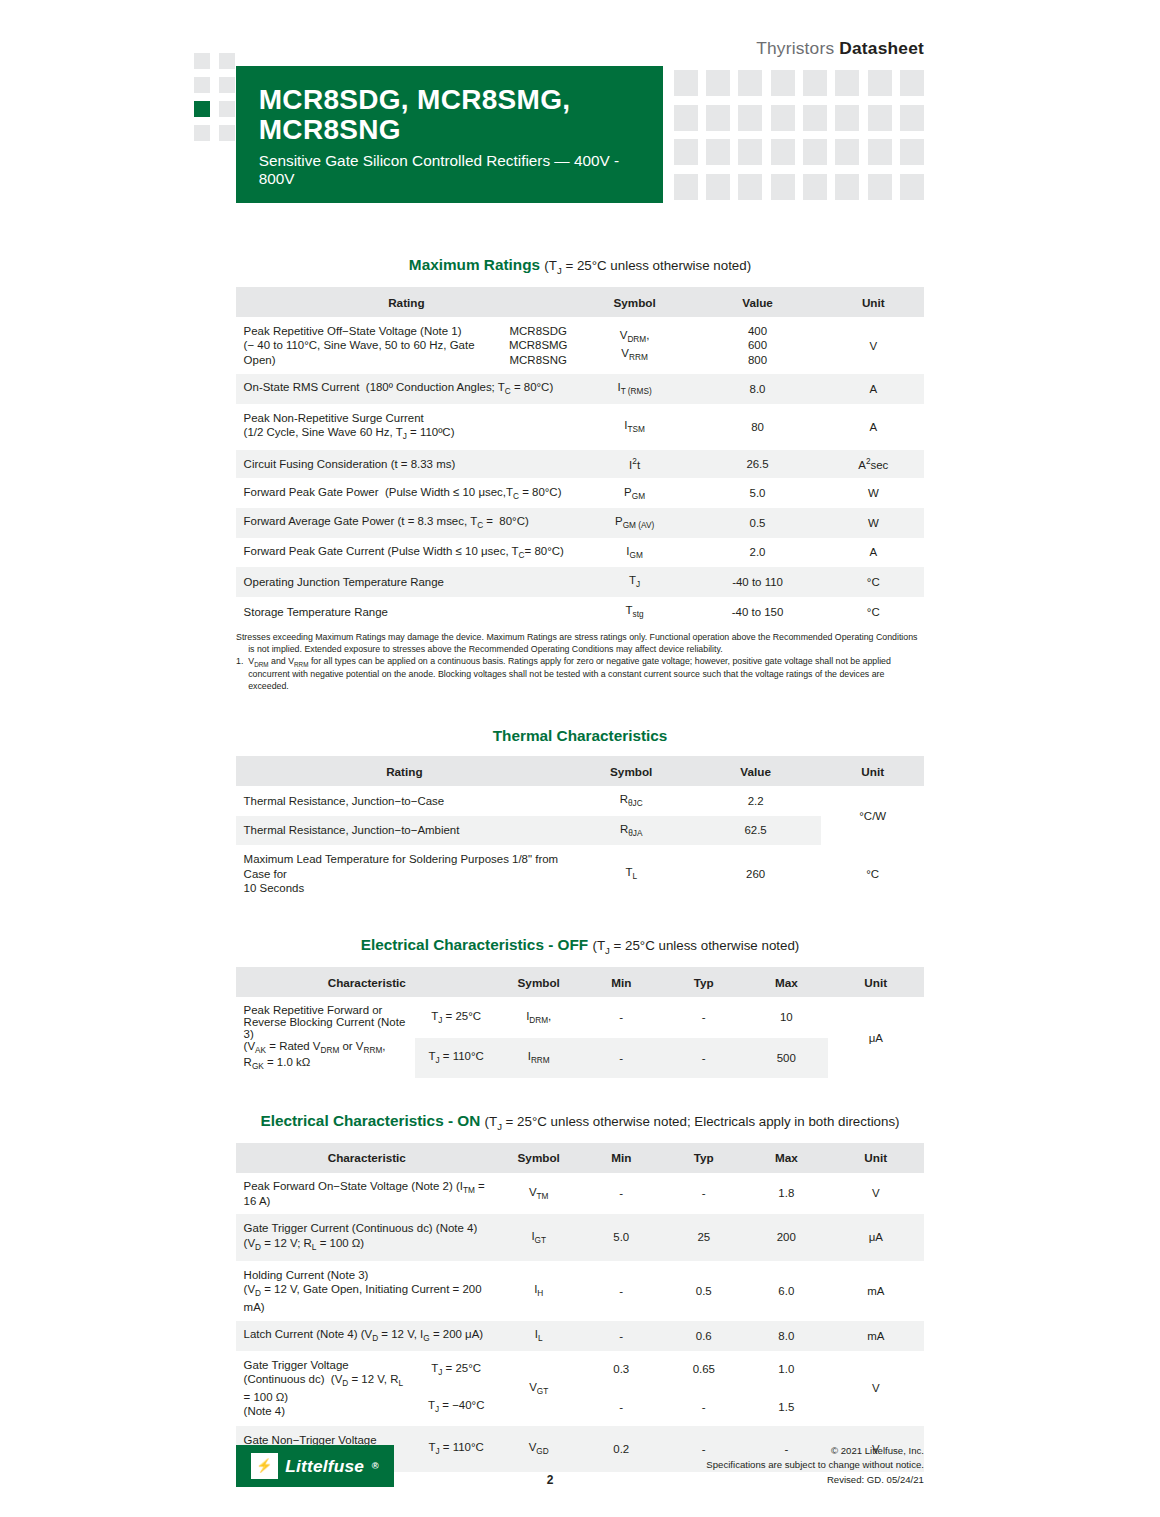Thyristors Datasheet
MCR8SDG, MCR8SMG, MCR8SNG
Sensitive Gate Silicon Controlled Rectifiers — 400V - 800V
Maximum Ratings (TJ = 25°C unless otherwise noted)
| Rating | Symbol | Value | Unit |
| --- | --- | --- | --- |
| Peak Repetitive Off−State Voltage (Note 1) (− 40 to 110°C, Sine Wave, 50 to 60 Hz, Gate Open) | MCR8SDG MCR8SMG MCR8SNG | V DRM , V RRM | 400 600 800 | V |
| On-State RMS Current (180º Conduction Angles; T C = 80°C) | I T (RMS) | 8.0 | A |
| Peak Non-Repetitive Surge Current (1/2 Cycle, Sine Wave 60 Hz, T J = 110ºC) | I TSM | 80 | A |
| Circuit Fusing Consideration (t = 8.33 ms) | I 2 t | 26.5 | A 2 sec |
| Forward Peak Gate Power (Pulse Width ≤ 10 μsec,T C = 80°C) | P GM | 5.0 | W |
| Forward Average Gate Power (t = 8.3 msec, T C = 80°C) | P GM (AV) | 0.5 | W |
| Forward Peak Gate Current (Pulse Width ≤ 10 μsec, T C = 80°C) | I GM | 2.0 | A |
| Operating Junction Temperature Range | T J | -40 to 110 | °C |
| Storage Temperature Range | T stg | -40 to 150 | °C |
Stresses exceeding Maximum Ratings may damage the device. Maximum Ratings are stress ratings only. Functional operation above the Recommended Operating Conditions is not implied. Extended exposure to stresses above the Recommended Operating Conditions may affect device reliability. 1. VDRM and VRRM for all types can be applied on a continuous basis. Ratings apply for zero or negative gate voltage; however, positive gate voltage shall not be applied concurrent with negative potential on the anode. Blocking voltages shall not be tested with a constant current source such that the voltage ratings of the devices are exceeded.
Thermal Characteristics
| Rating | Symbol | Value | Unit |
| --- | --- | --- | --- |
| Thermal Resistance, Junction−to−Case | R θJC | 2.2 | °C/W |
| Thermal Resistance, Junction−to−Ambient | R θJA | 62.5 |
| Maximum Lead Temperature for Soldering Purposes 1/8" from Case for 10 Seconds | T L | 260 | °C |
Electrical Characteristics - OFF (TJ = 25°C unless otherwise noted)
| Characteristic | Symbol | Min | Typ | Max | Unit |
| --- | --- | --- | --- | --- | --- |
| Peak Repetitive Forward or Reverse Blocking Current (Note 3) (V AK = Rated V DRM or V RRM , R GK = 1.0 kΩ | T J = 25°C | I DRM , | - | - | 10 | μA |
| T J = 110°C | I RRM | - | - | 500 |
Electrical Characteristics - ON (TJ = 25°C unless otherwise noted; Electricals apply in both directions)
| Characteristic | Symbol | Min | Typ | Max | Unit |
| --- | --- | --- | --- | --- | --- |
| Peak Forward On−State Voltage (Note 2) (I TM = 16 A) | V TM | - | - | 1.8 | V |
| Gate Trigger Current (Continuous dc) (Note 4) (V D = 12 V; R L = 100 Ω) | I GT | 5.0 | 25 | 200 | μA |
| Holding Current (Note 3) (V D = 12 V, Gate Open, Initiating Current = 200 mA) | I H | - | 0.5 | 6.0 | mA |
| Latch Current (Note 4) (V D = 12 V, I G = 200 μA) | I L | - | 0.6 | 8.0 | mA |
| Gate Trigger Voltage (Continuous dc) (V D = 12 V, R L = 100 Ω) (Note 4) | T J = 25°C | V GT | 0.3 | 0.65 | 1.0 | V |
| T J = −40°C | - | - | 1.5 |
| Gate Non−Trigger Voltage (V D = 12 V, R L = 100 Ω) | T J = 110°C | V GD | 0.2 | - | - | V |
⚡Littelfuse®
2
© 2021 Littelfuse, Inc.
Specifications are subject to change without notice.
Revised: GD. 05/24/21